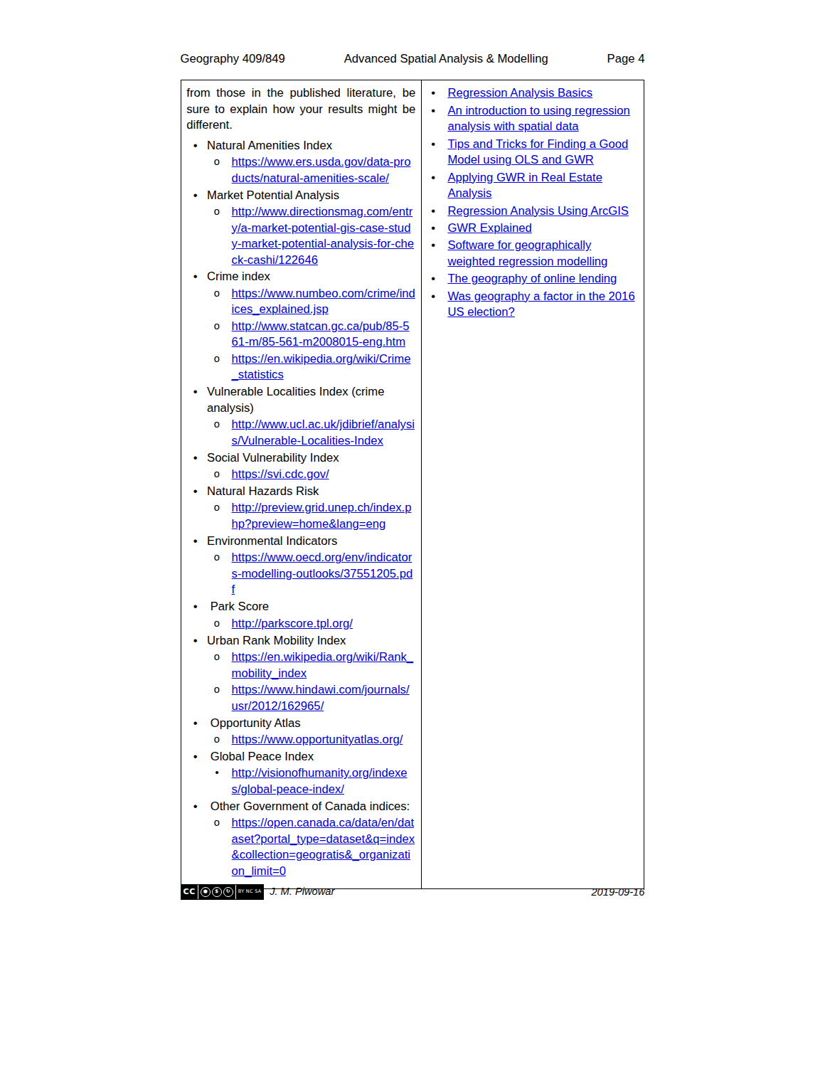Geography 409/849
Advanced Spatial Analysis & Modelling
Page 4
| from those in the published literature, be sure to explain how your results might be different. Natural Amenities Index https://www.ers.usda.gov/data-products/natural-amenities-scale/ Market Potential Analysis http://www.directionsmag.com/entry/a-market-potential-gis-case-study-market-potential-analysis-for-check-cashi/122646 Crime index https://www.numbeo.com/crime/indices_explained.jsp http://www.statcan.gc.ca/pub/85-561-m/85-561-m2008015-eng.htm https://en.wikipedia.org/wiki/Crime_statistics Vulnerable Localities Index (crime analysis) http://www.ucl.ac.uk/jdibrief/analysis/Vulnerable-Localities-Index Social Vulnerability Index https://svi.cdc.gov/ Natural Hazards Risk http://preview.grid.unep.ch/index.php?preview=home&lang=eng Environmental Indicators https://www.oecd.org/env/indicators-modelling-outlooks/37551205.pdf Park Score http://parkscore.tpl.org/ Urban Rank Mobility Index https://en.wikipedia.org/wiki/Rank_mobility_index https://www.hindawi.com/journals/usr/2012/162965/ Opportunity Atlas https://www.opportunityatlas.org/ Global Peace Index http://visionofhumanity.org/indexes/global-peace-index/ Other Government of Canada indices: https://open.canada.ca/data/en/dataset?portal_type=dataset&q=index&collection=geogratis&_organization_limit=0 | Regression Analysis Basics An introduction to using regression analysis with spatial data Tips and Tricks for Finding a Good Model using OLS and GWR Applying GWR in Real Estate Analysis Regression Analysis Using ArcGIS GWR Explained Software for geographically weighted regression modelling The geography of online lending Was geography a factor in the 2016 US election? |
CC ●$↻ BY NC SA J. M. Piwowar
2019-09-16